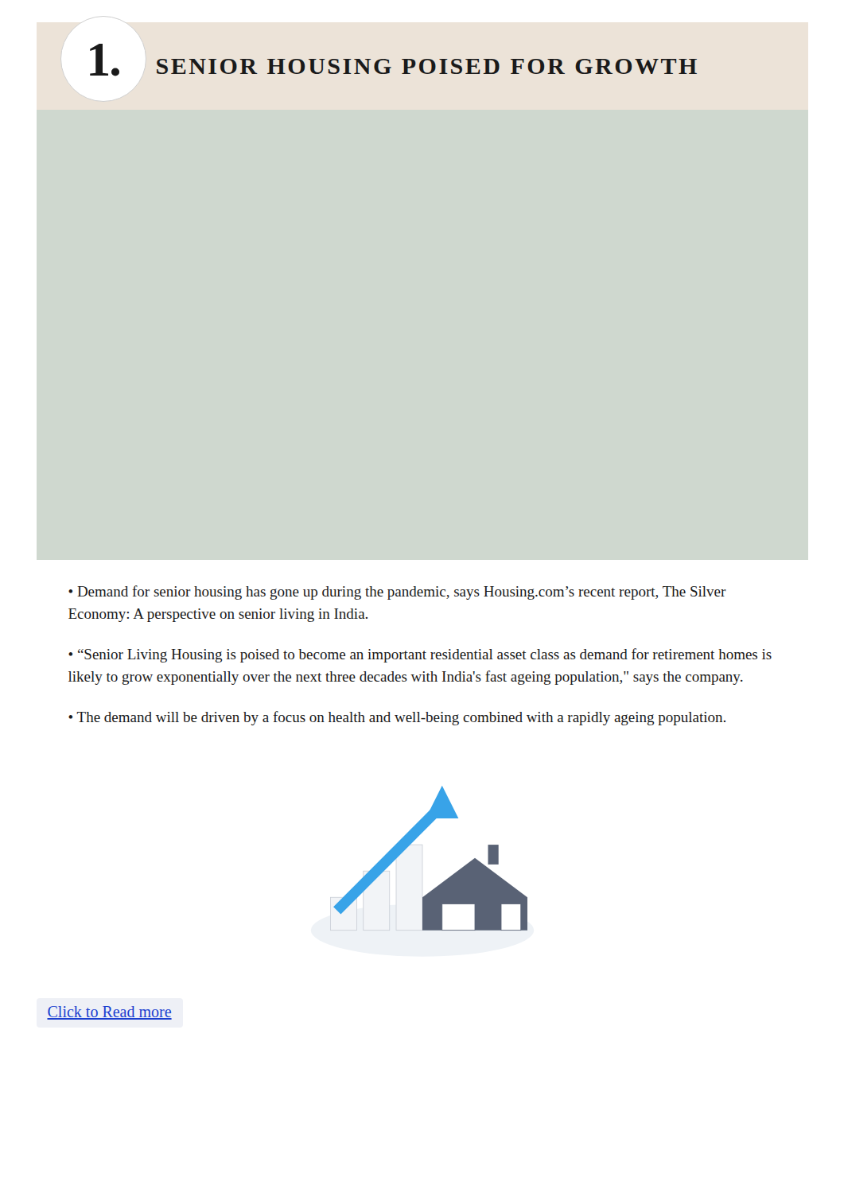1.
Senior Housing Poised for Growth
• Demand for senior housing has gone up during the pandemic, says Housing.com’s recent report, The Silver Economy: A perspective on senior living in India.
• “Senior Living Housing is poised to become an important residential asset class as demand for retirement homes is likely to grow exponentially over the next three decades with India's fast ageing population," says the company.
• The demand will be driven by a focus on health and well-being combined with a rapidly ageing population.
Click to Read more